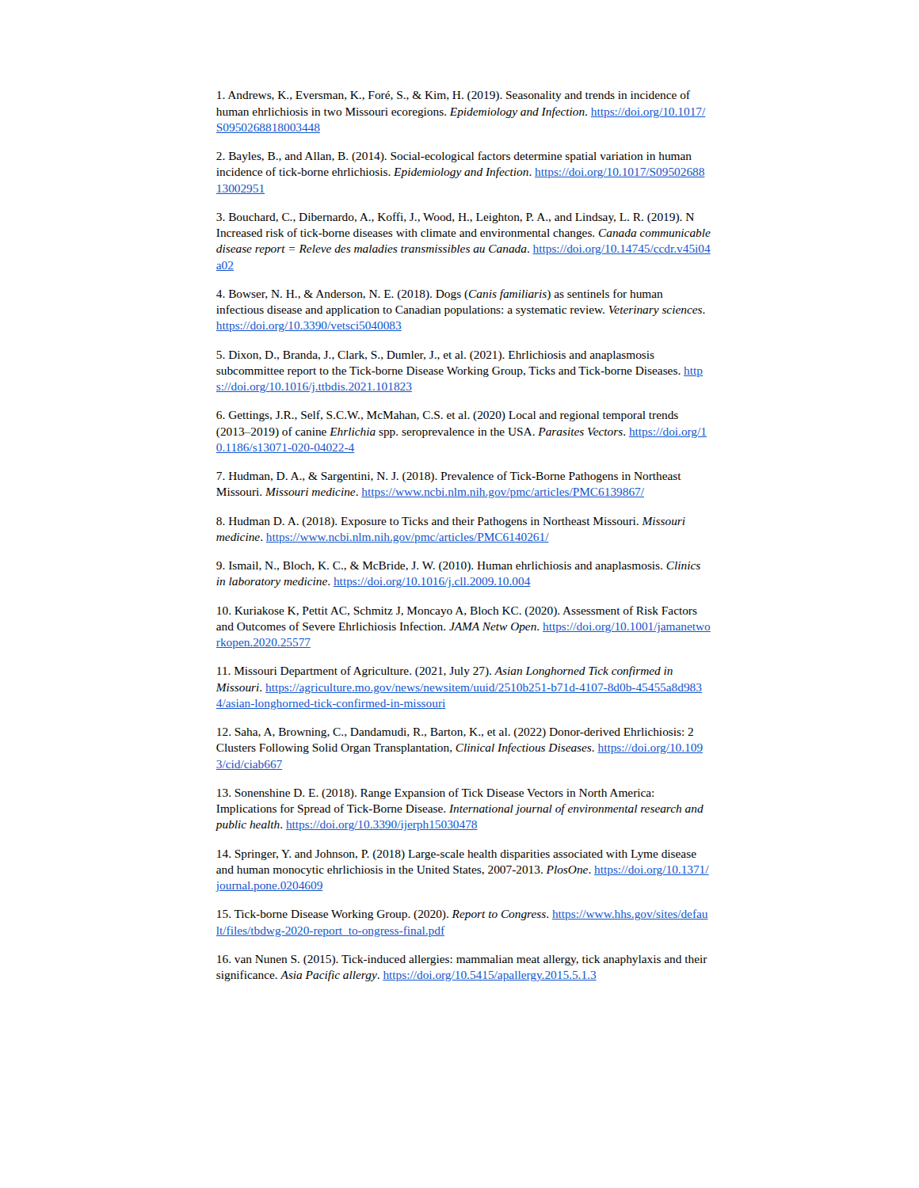1. Andrews, K., Eversman, K., Foré, S., & Kim, H. (2019). Seasonality and trends in incidence of human ehrlichiosis in two Missouri ecoregions. Epidemiology and Infection. https://doi.org/10.1017/S0950268818003448
2. Bayles, B., and Allan, B. (2014). Social-ecological factors determine spatial variation in human incidence of tick-borne ehrlichiosis. Epidemiology and Infection. https://doi.org/10.1017/S0950268813002951
3. Bouchard, C., Dibernardo, A., Koffi, J., Wood, H., Leighton, P. A., and Lindsay, L. R. (2019). N Increased risk of tick-borne diseases with climate and environmental changes. Canada communicable disease report = Releve des maladies transmissibles au Canada. https://doi.org/10.14745/ccdr.v45i04a02
4. Bowser, N. H., & Anderson, N. E. (2018). Dogs (Canis familiaris) as sentinels for human infectious disease and application to Canadian populations: a systematic review. Veterinary sciences. https://doi.org/10.3390/vetsci5040083
5. Dixon, D., Branda, J., Clark, S., Dumler, J., et al. (2021). Ehrlichiosis and anaplasmosis subcommittee report to the Tick-borne Disease Working Group, Ticks and Tick-borne Diseases. https://doi.org/10.1016/j.ttbdis.2021.101823
6. Gettings, J.R., Self, S.C.W., McMahan, C.S. et al. (2020) Local and regional temporal trends (2013–2019) of canine Ehrlichia spp. seroprevalence in the USA. Parasites Vectors. https://doi.org/10.1186/s13071-020-04022-4
7. Hudman, D. A., & Sargentini, N. J. (2018). Prevalence of Tick-Borne Pathogens in Northeast Missouri. Missouri medicine. https://www.ncbi.nlm.nih.gov/pmc/articles/PMC6139867/
8. Hudman D. A. (2018). Exposure to Ticks and their Pathogens in Northeast Missouri. Missouri medicine. https://www.ncbi.nlm.nih.gov/pmc/articles/PMC6140261/
9. Ismail, N., Bloch, K. C., & McBride, J. W. (2010). Human ehrlichiosis and anaplasmosis. Clinics in laboratory medicine. https://doi.org/10.1016/j.cll.2009.10.004
10. Kuriakose K, Pettit AC, Schmitz J, Moncayo A, Bloch KC. (2020). Assessment of Risk Factors and Outcomes of Severe Ehrlichiosis Infection. JAMA Netw Open. https://doi.org/10.1001/jamanetworkopen.2020.25577
11. Missouri Department of Agriculture. (2021, July 27). Asian Longhorned Tick confirmed in Missouri. https://agriculture.mo.gov/news/newsitem/uuid/2510b251-b71d-4107-8d0b-45455a8d9834/asian-longhorned-tick-confirmed-in-missouri
12. Saha, A, Browning, C., Dandamudi, R., Barton, K., et al. (2022) Donor-derived Ehrlichiosis: 2 Clusters Following Solid Organ Transplantation, Clinical Infectious Diseases. https://doi.org/10.1093/cid/ciab667
13. Sonenshine D. E. (2018). Range Expansion of Tick Disease Vectors in North America: Implications for Spread of Tick-Borne Disease. International journal of environmental research and public health. https://doi.org/10.3390/ijerph15030478
14. Springer, Y. and Johnson, P. (2018) Large-scale health disparities associated with Lyme disease and human monocytic ehrlichiosis in the United States, 2007-2013. PlosOne. https://doi.org/10.1371/journal.pone.0204609
15. Tick-borne Disease Working Group. (2020). Report to Congress. https://www.hhs.gov/sites/default/files/tbdwg-2020-report_to-ongress-final.pdf
16. van Nunen S. (2015). Tick-induced allergies: mammalian meat allergy, tick anaphylaxis and their significance. Asia Pacific allergy. https://doi.org/10.5415/apallergy.2015.5.1.3